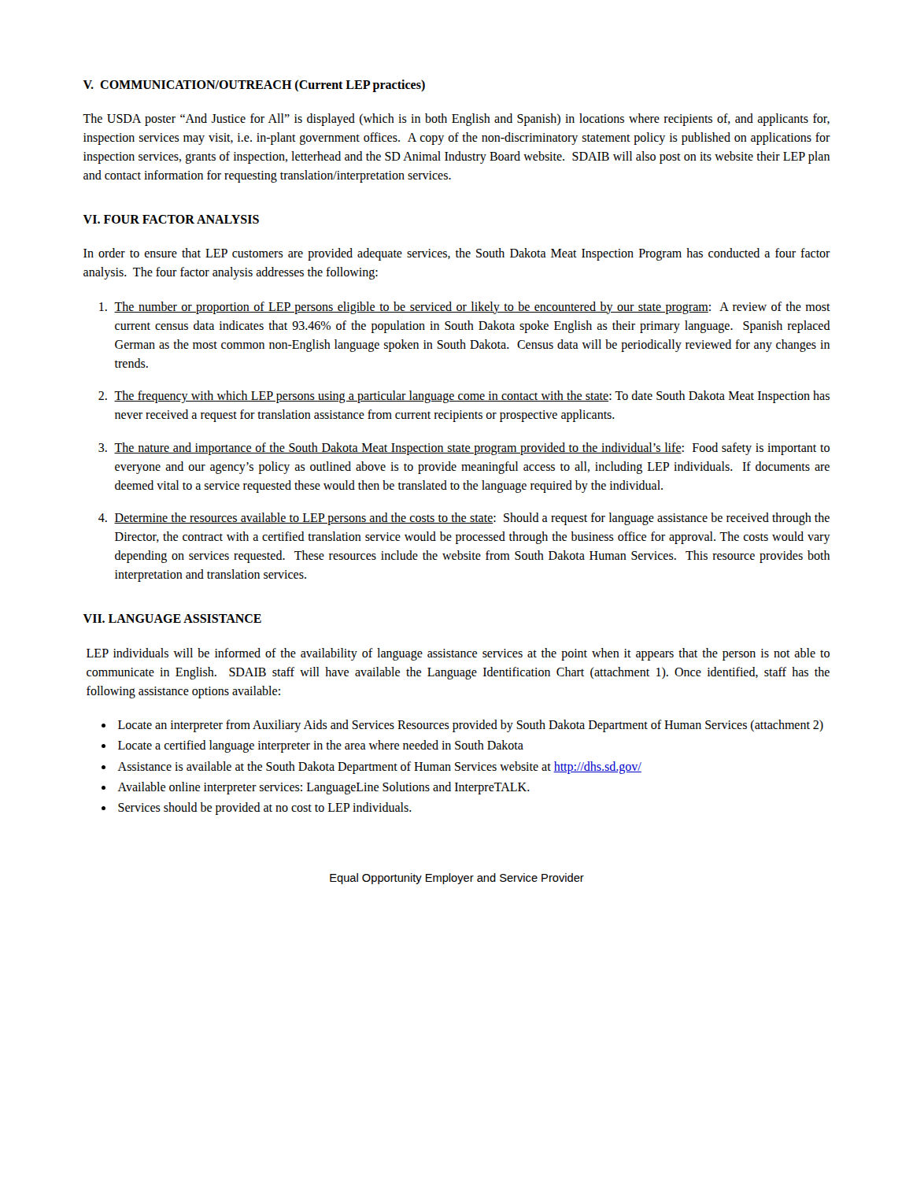V. COMMUNICATION/OUTREACH (Current LEP practices)
The USDA poster “And Justice for All” is displayed (which is in both English and Spanish) in locations where recipients of, and applicants for, inspection services may visit, i.e. in-plant government offices. A copy of the non-discriminatory statement policy is published on applications for inspection services, grants of inspection, letterhead and the SD Animal Industry Board website. SDAIB will also post on its website their LEP plan and contact information for requesting translation/interpretation services.
VI. FOUR FACTOR ANALYSIS
In order to ensure that LEP customers are provided adequate services, the South Dakota Meat Inspection Program has conducted a four factor analysis. The four factor analysis addresses the following:
The number or proportion of LEP persons eligible to be serviced or likely to be encountered by our state program: A review of the most current census data indicates that 93.46% of the population in South Dakota spoke English as their primary language. Spanish replaced German as the most common non-English language spoken in South Dakota. Census data will be periodically reviewed for any changes in trends.
The frequency with which LEP persons using a particular language come in contact with the state: To date South Dakota Meat Inspection has never received a request for translation assistance from current recipients or prospective applicants.
The nature and importance of the South Dakota Meat Inspection state program provided to the individual’s life: Food safety is important to everyone and our agency’s policy as outlined above is to provide meaningful access to all, including LEP individuals. If documents are deemed vital to a service requested these would then be translated to the language required by the individual.
Determine the resources available to LEP persons and the costs to the state: Should a request for language assistance be received through the Director, the contract with a certified translation service would be processed through the business office for approval. The costs would vary depending on services requested. These resources include the website from South Dakota Human Services. This resource provides both interpretation and translation services.
VII. LANGUAGE ASSISTANCE
LEP individuals will be informed of the availability of language assistance services at the point when it appears that the person is not able to communicate in English. SDAIB staff will have available the Language Identification Chart (attachment 1). Once identified, staff has the following assistance options available:
Locate an interpreter from Auxiliary Aids and Services Resources provided by South Dakota Department of Human Services (attachment 2)
Locate a certified language interpreter in the area where needed in South Dakota
Assistance is available at the South Dakota Department of Human Services website at http://dhs.sd.gov/
Available online interpreter services: LanguageLine Solutions and InterpreTALK.
Services should be provided at no cost to LEP individuals.
Equal Opportunity Employer and Service Provider